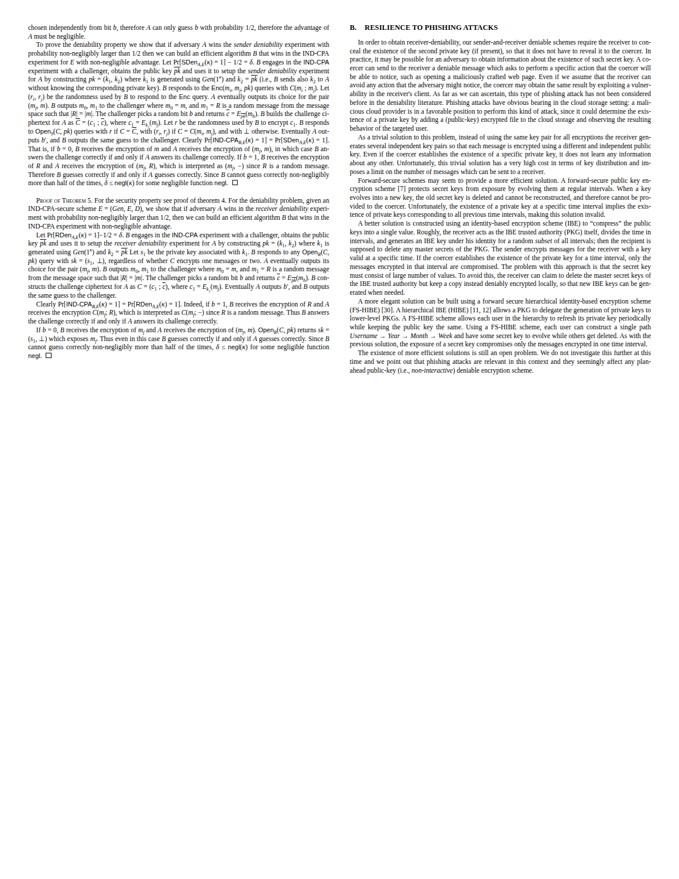chosen independently from bit b, therefore A can only guess b with probability 1/2, therefore the advantage of A must be negligible.
To prove the deniability property we show that if adversary A wins the sender deniability experiment with probability non-negligibly larger than 1/2 then we can build an efficient algorithm B that wins in the IND-CPA experiment for E with non-negligible advantage. Let Pr[SDenA,E(κ) = 1] − 1/2 = δ. B engages in the IND-CPA experiment with a challenger, obtains the public key pk and uses it to setup the sender deniability experiment for A by constructing pk = (k1, k2) where k1 is generated using Gen(1κ) and k2 = pk (i.e., B sends also k2 to A without knowing the corresponding private key). B responds to the Enc(mi, mj, pk) queries with C(mi ; mj). Let (ri, rj) be the randomness used by B to respond to the Enc query. A eventually outputs its choice for the pair (mf, m). B outputs m0, m1 to the challenger where m0 = m, and m1 = R is a random message from the message space such that |R| = |m|. The challenger picks a random bit b and returns c = Epk(mb). B builds the challenge ciphertext for A as C = (c1 ; c), where c1 = Ek2(mf). Let r be the randomness used by B to encrypt c1. B responds to OpenS(C, pk) queries with r if C = C, with (ri, rj) if C = C(mi, mj), and with ⊥ otherwise. Eventually A outputs b′, and B outputs the same guess to the challenger. Clearly Pr[IND-CPAB,E(κ) = 1] = Pr[SDenA,E(κ) = 1]. That is, if b = 0, B receives the encryption of m and A receives the encryption of (mf, m), in which case B answers the challenge correctly if and only if A answers its challenge correctly. If b = 1, B receives the encryption of R and A receives the encryption of (mf, R), which is interpreted as (mf, −) since R is a random message. Therefore B guesses correctly if and only if A guesses correctly. Since B cannot guess correctly non-negligibly more than half of the times, δ ≤ negl(κ) for some negligible function negl.
Proof of Theorem 5. For the security property see proof of theorem 4. For the deniability problem, given an IND-CPA-secure scheme E = (Gen, E, D), we show that if adversary A wins in the receiver deniability experiment with probability non-negligibly larger than 1/2, then we can build an efficient algorithm B that wins in the IND-CPA experiment with non-negligible advantage.
Let Pr[RDenA,E(κ) = 1]−1/2 = δ. B engages in the IND-CPA experiment with a challenger, obtains the public key pk and uses it to setup the receiver deniability experiment for A by constructing pk = (k1, k2) where k1 is generated using Gen(1κ) and k2 = pk Let s1 be the private key associated with k1. B responds to any OpenR(C, pk) query with sk = (s1, ⊥), regardless of whether C encrypts one messages or two. A eventually outputs its choice for the pair (mf, m). B outputs m0, m1 to the challenger where m0 = m, and m1 = R is a random message from the message space such that |R| = |m|. The challenger picks a random bit b and returns c = Epk(mb). B constructs the challenge ciphertext for A as C = (c1 ; c), where c1 = Ek1(mf). Eventually A outputs b′, and B outputs the same guess to the challenger.
Clearly Pr[IND-CPAB,E(κ) = 1] = Pr[RDenA,E(κ) = 1]. Indeed, if b = 1, B receives the encryption of R and A receives the encryption C(mf; R), which is interpreted as C(mf; −) since R is a random message. Thus B answers the challenge correctly if and only if A answers its challenge correctly.
If b = 0, B receives the encryption of mf and A receives the encryption of (mf, m). OpenR(C, pk) returns sk = (s1, ⊥) which exposes mf. Thus even in this case B guesses correctly if and only if A guesses correctly. Since B cannot guess correctly non-negligibly more than half of the times, δ ≤ negl(κ) for some negligible function negl.
B. Resilience to Phishing Attacks
In order to obtain receiver-deniability, our sender-and-receiver deniable schemes require the receiver to conceal the existence of the second private key (if present), so that it does not have to reveal it to the coercer. In practice, it may be possible for an adversary to obtain information about the existence of such secret key. A coercer can send to the receiver a deniable message which asks to perform a specific action that the coercer will be able to notice, such as opening a maliciously crafted web page. Even if we assume that the receiver can avoid any action that the adversary might notice, the coercer may obtain the same result by exploiting a vulnerability in the receiver's client. As far as we can ascertain, this type of phishing attack has not been considered before in the deniability literature. Phishing attacks have obvious bearing in the cloud storage setting: a malicious cloud provider is in a favorable position to perform this kind of attack, since it could determine the existence of a private key by adding a (public-key) encrypted file to the cloud storage and observing the resulting behavior of the targeted user.
As a trivial solution to this problem, instead of using the same key pair for all encryptions the receiver generates several independent key pairs so that each message is encrypted using a different and independent public key. Even if the coercer establishes the existence of a specific private key, it does not learn any information about any other. Unfortunately, this trivial solution has a very high cost in terms of key distribution and imposes a limit on the number of messages which can be sent to a receiver.
Forward-secure schemes may seem to provide a more efficient solution. A forward-secure public key encryption scheme [7] protects secret keys from exposure by evolving them at regular intervals. When a key evolves into a new key, the old secret key is deleted and cannot be reconstructed, and therefore cannot be provided to the coercer. Unfortunately, the existence of a private key at a specific time interval implies the existence of private keys corresponding to all previous time intervals, making this solution invalid.
A better solution is constructed using an identity-based encryption scheme (IBE) to “compress” the public keys into a single value. Roughly, the receiver acts as the IBE trusted authority (PKG) itself, divides the time in intervals, and generates an IBE key under his identity for a random subset of all intervals; then the recipient is supposed to delete any master secrets of the PKG. The sender encrypts messages for the receiver with a key valid at a specific time. If the coercer establishes the existence of the private key for a time interval, only the messages encrypted in that interval are compromised. The problem with this approach is that the secret key must consist of large number of values. To avoid this, the receiver can claim to delete the master secret keys of the IBE trusted authority but keep a copy instead deniably encrypted locally, so that new IBE keys can be generated when needed.
A more elegant solution can be built using a forward secure hierarchical identity-based encryption scheme (FS-HIBE) [30]. A hierarchical IBE (HIBE) [11, 12] allows a PKG to delegate the generation of private keys to lower-level PKGs. A FS-HIBE scheme allows each user in the hierarchy to refresh its private key periodically while keeping the public key the same. Using a FS-HIBE scheme, each user can construct a single path Username → Year → Month → Week and have some secret key to evolve while others get deleted. As with the previous solution, the exposure of a secret key compromises only the messages encrypted in one time interval.
The existence of more efficient solutions is still an open problem. We do not investigate this further at this time and we point out that phishing attacks are relevant in this context and they seemingly affect any plan-ahead public-key (i.e., non-interactive) deniable encryption scheme.